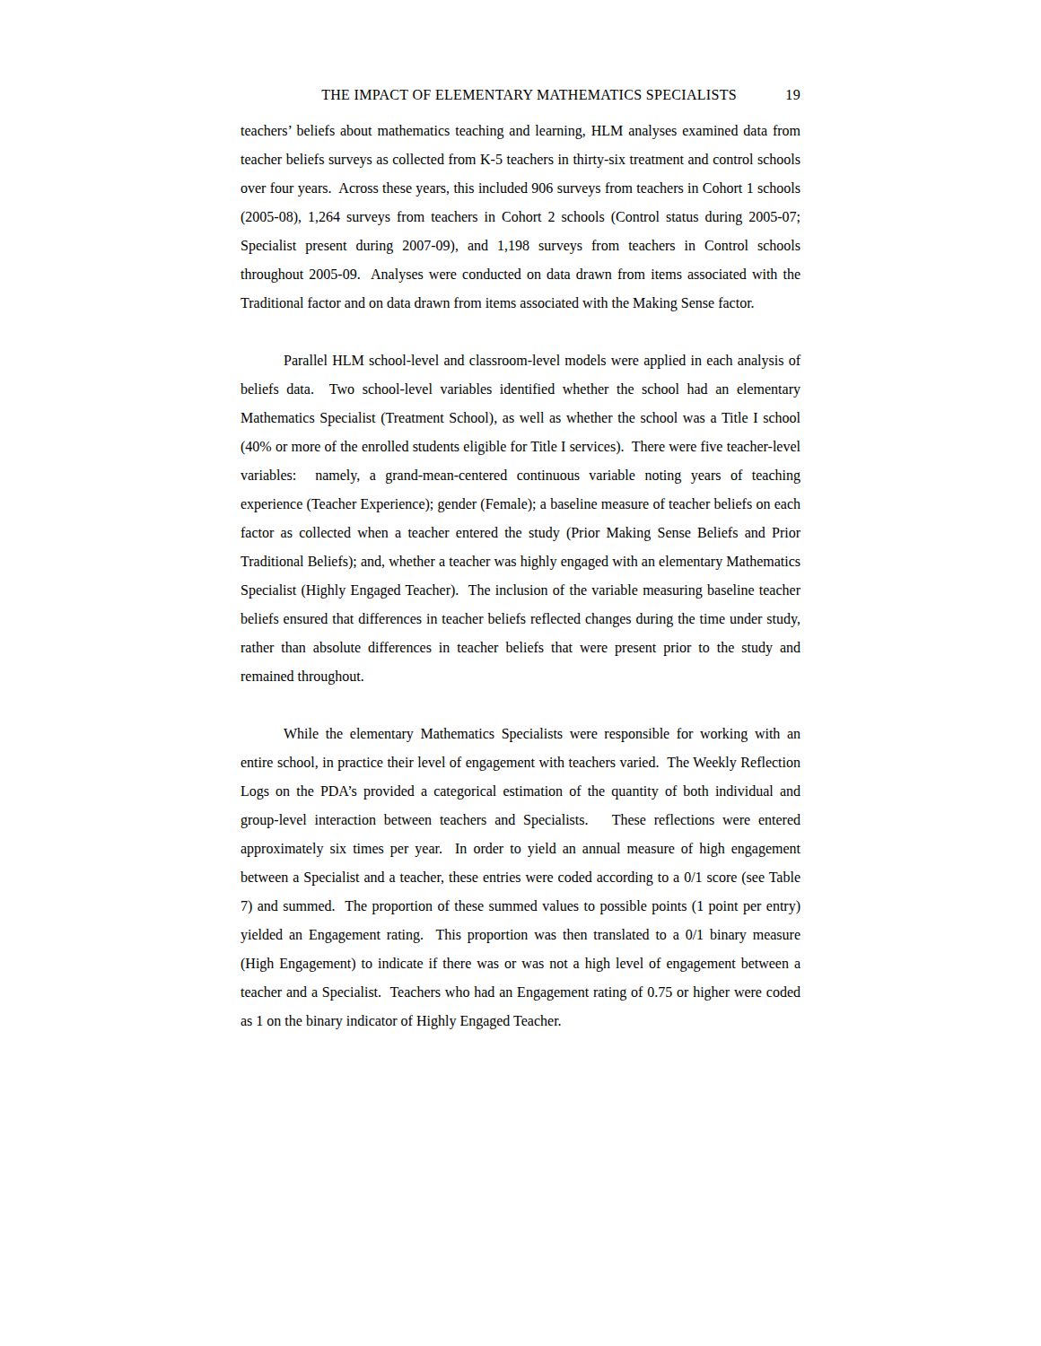The Impact of Elementary Mathematics Specialists 19
teachers’ beliefs about mathematics teaching and learning, HLM analyses examined data from teacher beliefs surveys as collected from K-5 teachers in thirty-six treatment and control schools over four years. Across these years, this included 906 surveys from teachers in Cohort 1 schools (2005-08), 1,264 surveys from teachers in Cohort 2 schools (Control status during 2005-07; Specialist present during 2007-09), and 1,198 surveys from teachers in Control schools throughout 2005-09. Analyses were conducted on data drawn from items associated with the Traditional factor and on data drawn from items associated with the Making Sense factor.
Parallel HLM school-level and classroom-level models were applied in each analysis of beliefs data. Two school-level variables identified whether the school had an elementary Mathematics Specialist (Treatment School), as well as whether the school was a Title I school (40% or more of the enrolled students eligible for Title I services). There were five teacher-level variables: namely, a grand-mean-centered continuous variable noting years of teaching experience (Teacher Experience); gender (Female); a baseline measure of teacher beliefs on each factor as collected when a teacher entered the study (Prior Making Sense Beliefs and Prior Traditional Beliefs); and, whether a teacher was highly engaged with an elementary Mathematics Specialist (Highly Engaged Teacher). The inclusion of the variable measuring baseline teacher beliefs ensured that differences in teacher beliefs reflected changes during the time under study, rather than absolute differences in teacher beliefs that were present prior to the study and remained throughout.
While the elementary Mathematics Specialists were responsible for working with an entire school, in practice their level of engagement with teachers varied. The Weekly Reflection Logs on the PDA’s provided a categorical estimation of the quantity of both individual and group-level interaction between teachers and Specialists. These reflections were entered approximately six times per year. In order to yield an annual measure of high engagement between a Specialist and a teacher, these entries were coded according to a 0/1 score (see Table 7) and summed. The proportion of these summed values to possible points (1 point per entry) yielded an Engagement rating. This proportion was then translated to a 0/1 binary measure (High Engagement) to indicate if there was or was not a high level of engagement between a teacher and a Specialist. Teachers who had an Engagement rating of 0.75 or higher were coded as 1 on the binary indicator of Highly Engaged Teacher.